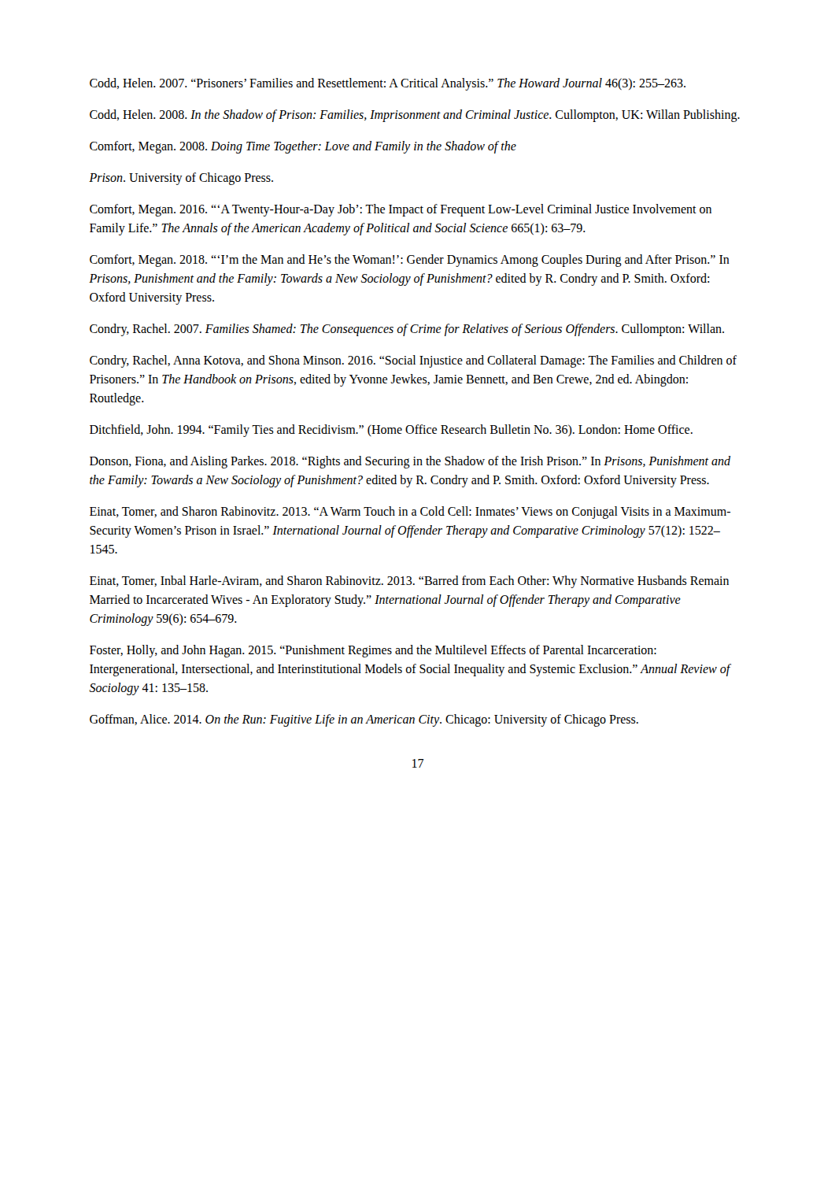Codd, Helen. 2007. “Prisoners’ Families and Resettlement: A Critical Analysis.” The Howard Journal 46(3): 255–263.
Codd, Helen. 2008. In the Shadow of Prison: Families, Imprisonment and Criminal Justice. Cullompton, UK: Willan Publishing.
Comfort, Megan. 2008. Doing Time Together: Love and Family in the Shadow of the
Prison. University of Chicago Press.
Comfort, Megan. 2016. “‘A Twenty-Hour-a-Day Job’: The Impact of Frequent Low-Level Criminal Justice Involvement on Family Life.” The Annals of the American Academy of Political and Social Science 665(1): 63–79.
Comfort, Megan. 2018. “‘I’m the Man and He’s the Woman!’: Gender Dynamics Among Couples During and After Prison.” In Prisons, Punishment and the Family: Towards a New Sociology of Punishment? edited by R. Condry and P. Smith. Oxford: Oxford University Press.
Condry, Rachel. 2007. Families Shamed: The Consequences of Crime for Relatives of Serious Offenders. Cullompton: Willan.
Condry, Rachel, Anna Kotova, and Shona Minson. 2016. “Social Injustice and Collateral Damage: The Families and Children of Prisoners.” In The Handbook on Prisons, edited by Yvonne Jewkes, Jamie Bennett, and Ben Crewe, 2nd ed. Abingdon: Routledge.
Ditchfield, John. 1994. “Family Ties and Recidivism.” (Home Office Research Bulletin No. 36). London: Home Office.
Donson, Fiona, and Aisling Parkes. 2018. “Rights and Securing in the Shadow of the Irish Prison.” In Prisons, Punishment and the Family: Towards a New Sociology of Punishment? edited by R. Condry and P. Smith. Oxford: Oxford University Press.
Einat, Tomer, and Sharon Rabinovitz. 2013. “A Warm Touch in a Cold Cell: Inmates’ Views on Conjugal Visits in a Maximum-Security Women’s Prison in Israel.” International Journal of Offender Therapy and Comparative Criminology 57(12): 1522–1545.
Einat, Tomer, Inbal Harle-Aviram, and Sharon Rabinovitz. 2013. “Barred from Each Other: Why Normative Husbands Remain Married to Incarcerated Wives - An Exploratory Study.” International Journal of Offender Therapy and Comparative Criminology 59(6): 654–679.
Foster, Holly, and John Hagan. 2015. “Punishment Regimes and the Multilevel Effects of Parental Incarceration: Intergenerational, Intersectional, and Interinstitutional Models of Social Inequality and Systemic Exclusion.” Annual Review of Sociology 41: 135–158.
Goffman, Alice. 2014. On the Run: Fugitive Life in an American City. Chicago: University of Chicago Press.
17